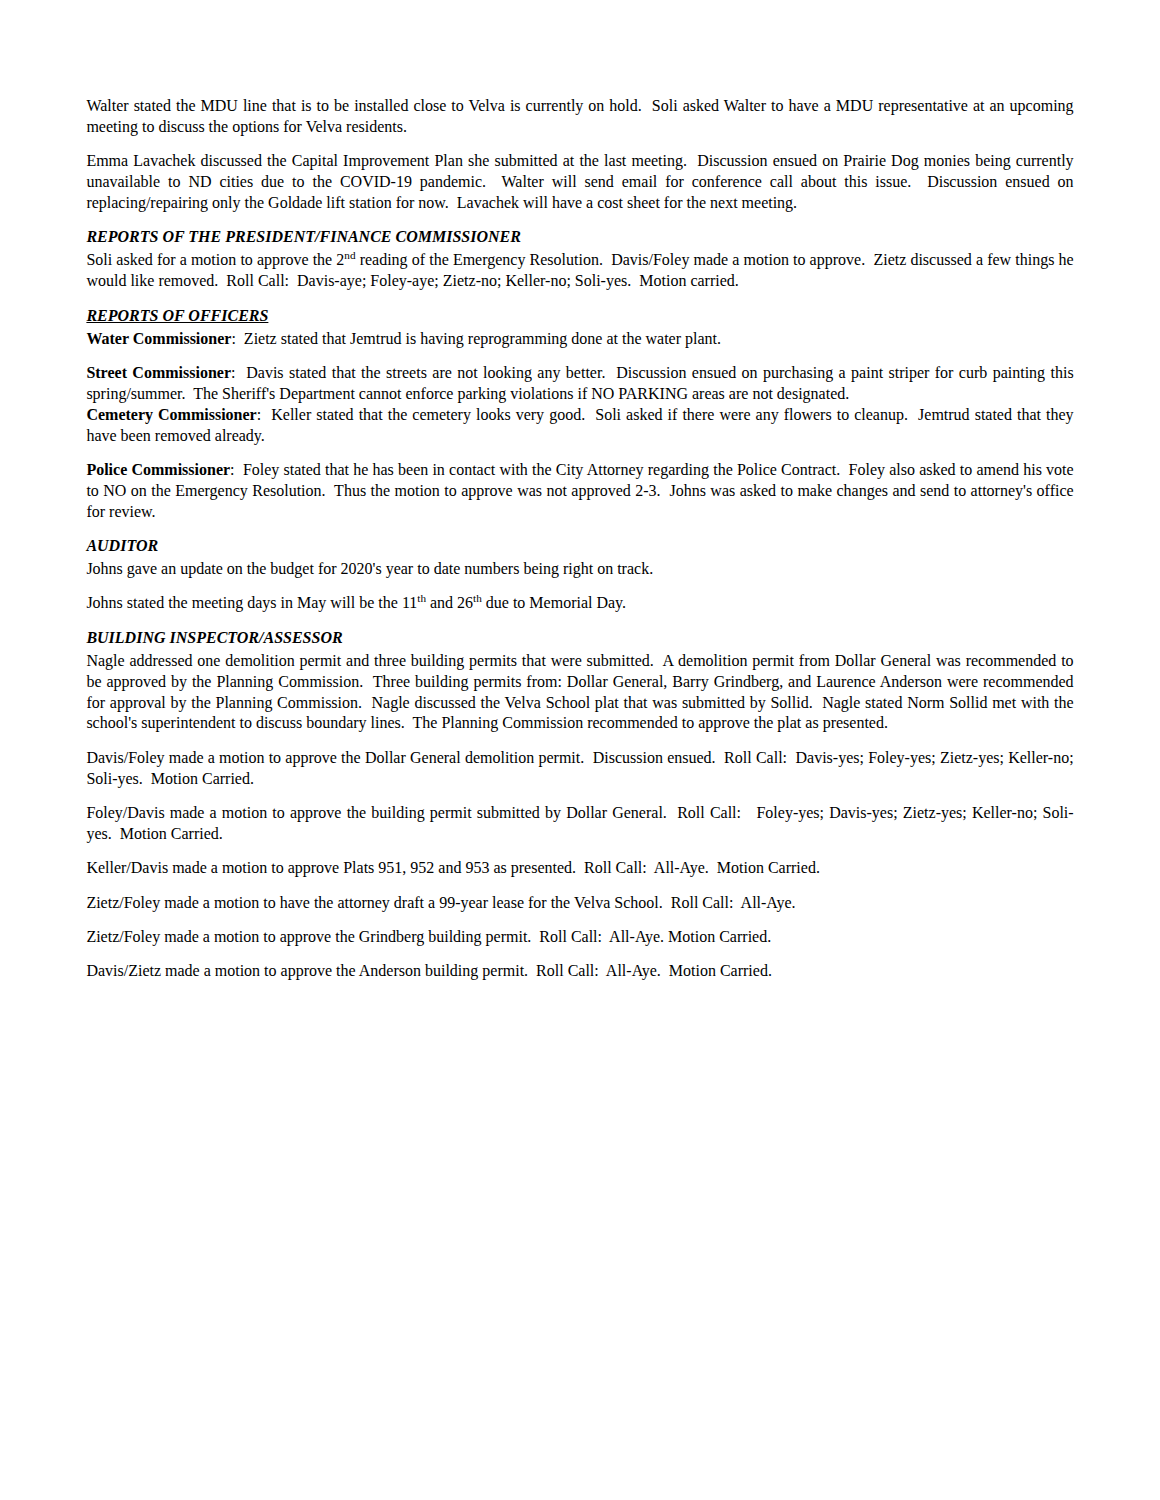Walter stated the MDU line that is to be installed close to Velva is currently on hold. Soli asked Walter to have a MDU representative at an upcoming meeting to discuss the options for Velva residents.
Emma Lavachek discussed the Capital Improvement Plan she submitted at the last meeting. Discussion ensued on Prairie Dog monies being currently unavailable to ND cities due to the COVID-19 pandemic. Walter will send email for conference call about this issue. Discussion ensued on replacing/repairing only the Goldade lift station for now. Lavachek will have a cost sheet for the next meeting.
REPORTS OF THE PRESIDENT/FINANCE COMMISSIONER
Soli asked for a motion to approve the 2nd reading of the Emergency Resolution. Davis/Foley made a motion to approve. Zietz discussed a few things he would like removed. Roll Call: Davis-aye; Foley-aye; Zietz-no; Keller-no; Soli-yes. Motion carried.
REPORTS OF OFFICERS
Water Commissioner: Zietz stated that Jemtrud is having reprogramming done at the water plant.
Street Commissioner: Davis stated that the streets are not looking any better. Discussion ensued on purchasing a paint striper for curb painting this spring/summer. The Sheriff's Department cannot enforce parking violations if NO PARKING areas are not designated.
Cemetery Commissioner: Keller stated that the cemetery looks very good. Soli asked if there were any flowers to cleanup. Jemtrud stated that they have been removed already.
Police Commissioner: Foley stated that he has been in contact with the City Attorney regarding the Police Contract. Foley also asked to amend his vote to NO on the Emergency Resolution. Thus the motion to approve was not approved 2-3. Johns was asked to make changes and send to attorney's office for review.
AUDITOR
Johns gave an update on the budget for 2020's year to date numbers being right on track.
Johns stated the meeting days in May will be the 11th and 26th due to Memorial Day.
BUILDING INSPECTOR/ASSESSOR
Nagle addressed one demolition permit and three building permits that were submitted. A demolition permit from Dollar General was recommended to be approved by the Planning Commission. Three building permits from: Dollar General, Barry Grindberg, and Laurence Anderson were recommended for approval by the Planning Commission. Nagle discussed the Velva School plat that was submitted by Sollid. Nagle stated Norm Sollid met with the school's superintendent to discuss boundary lines. The Planning Commission recommended to approve the plat as presented.
Davis/Foley made a motion to approve the Dollar General demolition permit. Discussion ensued. Roll Call: Davis-yes; Foley-yes; Zietz-yes; Keller-no; Soli-yes. Motion Carried.
Foley/Davis made a motion to approve the building permit submitted by Dollar General. Roll Call: Foley-yes; Davis-yes; Zietz-yes; Keller-no; Soli-yes. Motion Carried.
Keller/Davis made a motion to approve Plats 951, 952 and 953 as presented. Roll Call: All-Aye. Motion Carried.
Zietz/Foley made a motion to have the attorney draft a 99-year lease for the Velva School. Roll Call: All-Aye.
Zietz/Foley made a motion to approve the Grindberg building permit. Roll Call: All-Aye. Motion Carried.
Davis/Zietz made a motion to approve the Anderson building permit. Roll Call: All-Aye. Motion Carried.